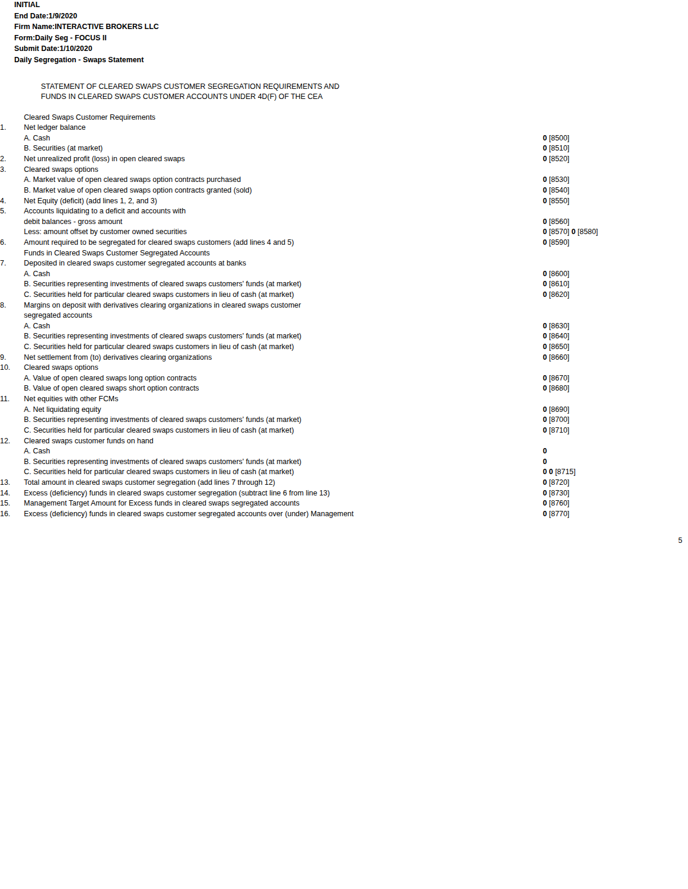INITIAL
End Date:1/9/2020
Firm Name:INTERACTIVE BROKERS LLC
Form:Daily Seg - FOCUS II
Submit Date:1/10/2020
Daily Segregation - Swaps Statement
STATEMENT OF CLEARED SWAPS CUSTOMER SEGREGATION REQUIREMENTS AND
FUNDS IN CLEARED SWAPS CUSTOMER ACCOUNTS UNDER 4D(F) OF THE CEA
| | Cleared Swaps Customer Requirements |
| 1. | Net ledger balance | |
| | A. Cash | 0 [8500] |
| | B. Securities (at market) | 0 [8510] |
| 2. | Net unrealized profit (loss) in open cleared swaps | 0 [8520] |
| 3. | Cleared swaps options | |
| | A. Market value of open cleared swaps option contracts purchased | 0 [8530] |
| | B. Market value of open cleared swaps option contracts granted (sold) | 0 [8540] |
| 4. | Net Equity (deficit) (add lines 1, 2, and 3) | 0 [8550] |
| 5. | Accounts liquidating to a deficit and accounts with | |
| | debit balances - gross amount | 0 [8560] |
| | Less: amount offset by customer owned securities | 0 [8570] 0 [8580] |
| 6. | Amount required to be segregated for cleared swaps customers (add lines 4 and 5) | 0 [8590] |
| | Funds in Cleared Swaps Customer Segregated Accounts |
| 7. | Deposited in cleared swaps customer segregated accounts at banks | |
| | A. Cash | 0 [8600] |
| | B. Securities representing investments of cleared swaps customers' funds (at market) | 0 [8610] |
| | C. Securities held for particular cleared swaps customers in lieu of cash (at market) | 0 [8620] |
| 8. | Margins on deposit with derivatives clearing organizations in cleared swaps customer | |
| | segregated accounts | |
| | A. Cash | 0 [8630] |
| | B. Securities representing investments of cleared swaps customers' funds (at market) | 0 [8640] |
| | C. Securities held for particular cleared swaps customers in lieu of cash (at market) | 0 [8650] |
| 9. | Net settlement from (to) derivatives clearing organizations | 0 [8660] |
| 10. | Cleared swaps options | |
| | A. Value of open cleared swaps long option contracts | 0 [8670] |
| | B. Value of open cleared swaps short option contracts | 0 [8680] |
| 11. | Net equities with other FCMs | |
| | A. Net liquidating equity | 0 [8690] |
| | B. Securities representing investments of cleared swaps customers' funds (at market) | 0 [8700] |
| | C. Securities held for particular cleared swaps customers in lieu of cash (at market) | 0 [8710] |
| 12. | Cleared swaps customer funds on hand | |
| | A. Cash | 0 |
| | B. Securities representing investments of cleared swaps customers' funds (at market) | 0 |
| | C. Securities held for particular cleared swaps customers in lieu of cash (at market) | 0 0 [8715] |
| 13. | Total amount in cleared swaps customer segregation (add lines 7 through 12) | 0 [8720] |
| 14. | Excess (deficiency) funds in cleared swaps customer segregation (subtract line 6 from line 13) | 0 [8730] |
| 15. | Management Target Amount for Excess funds in cleared swaps segregated accounts | 0 [8760] |
| 16. | Excess (deficiency) funds in cleared swaps customer segregated accounts over (under) Management | 0 [8770] |
5